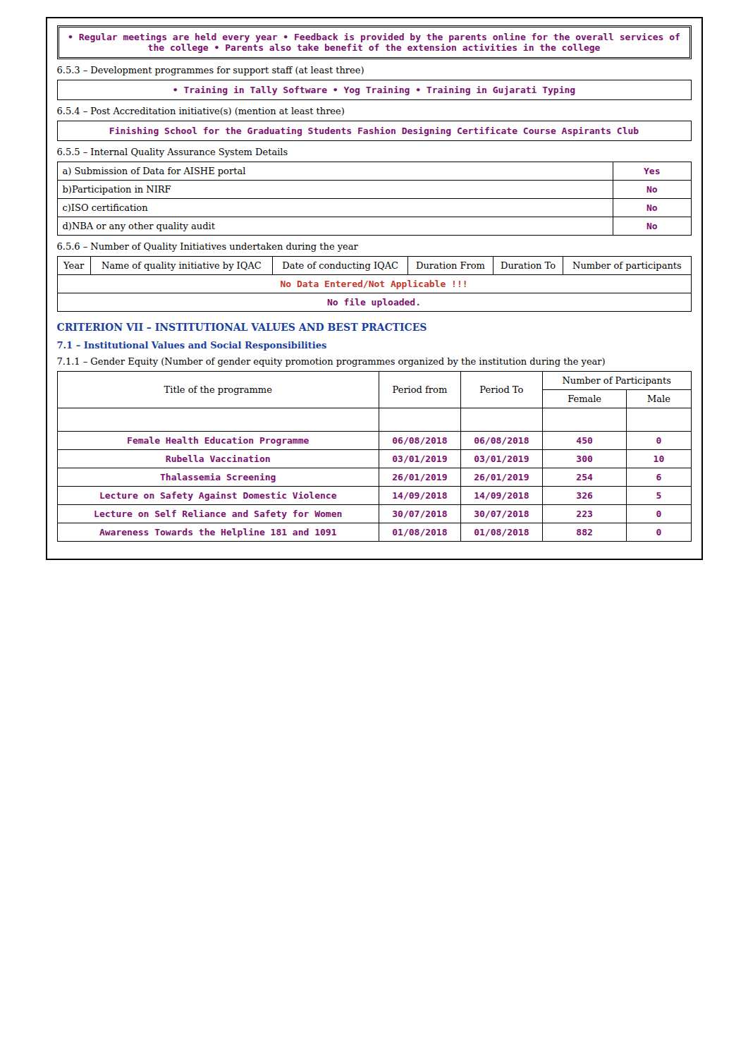• Regular meetings are held every year • Feedback is provided by the parents online for the overall services of the college • Parents also take benefit of the extension activities in the college
6.5.3 – Development programmes for support staff (at least three)
• Training in Tally Software • Yog Training • Training in Gujarati Typing
6.5.4 – Post Accreditation initiative(s) (mention at least three)
Finishing School for the Graduating Students Fashion Designing Certificate Course Aspirants Club
6.5.5 – Internal Quality Assurance System Details
| a) Submission of Data for AISHE portal | Yes |
| b)Participation in NIRF | No |
| c)ISO certification | No |
| d)NBA or any other quality audit | No |
6.5.6 – Number of Quality Initiatives undertaken during the year
| Year | Name of quality initiative by IQAC | Date of conducting IQAC | Duration From | Duration To | Number of participants |
| --- | --- | --- | --- | --- | --- |
| No Data Entered/Not Applicable !!! |
| No file uploaded. |
CRITERION VII – INSTITUTIONAL VALUES AND BEST PRACTICES
7.1 – Institutional Values and Social Responsibilities
7.1.1 – Gender Equity (Number of gender equity promotion programmes organized by the institution during the year)
| Title of the programme | Period from | Period To | Number of Participants |
| --- | --- | --- | --- |
| Female | Male |
| Female Health Education Programme | 06/08/2018 | 06/08/2018 | 450 | 0 |
| Rubella Vaccination | 03/01/2019 | 03/01/2019 | 300 | 10 |
| Thalassemia Screening | 26/01/2019 | 26/01/2019 | 254 | 6 |
| Lecture on Safety Against Domestic Violence | 14/09/2018 | 14/09/2018 | 326 | 5 |
| Lecture on Self Reliance and Safety for Women | 30/07/2018 | 30/07/2018 | 223 | 0 |
| Awareness Towards the Helpline 181 and 1091 | 01/08/2018 | 01/08/2018 | 882 | 0 |